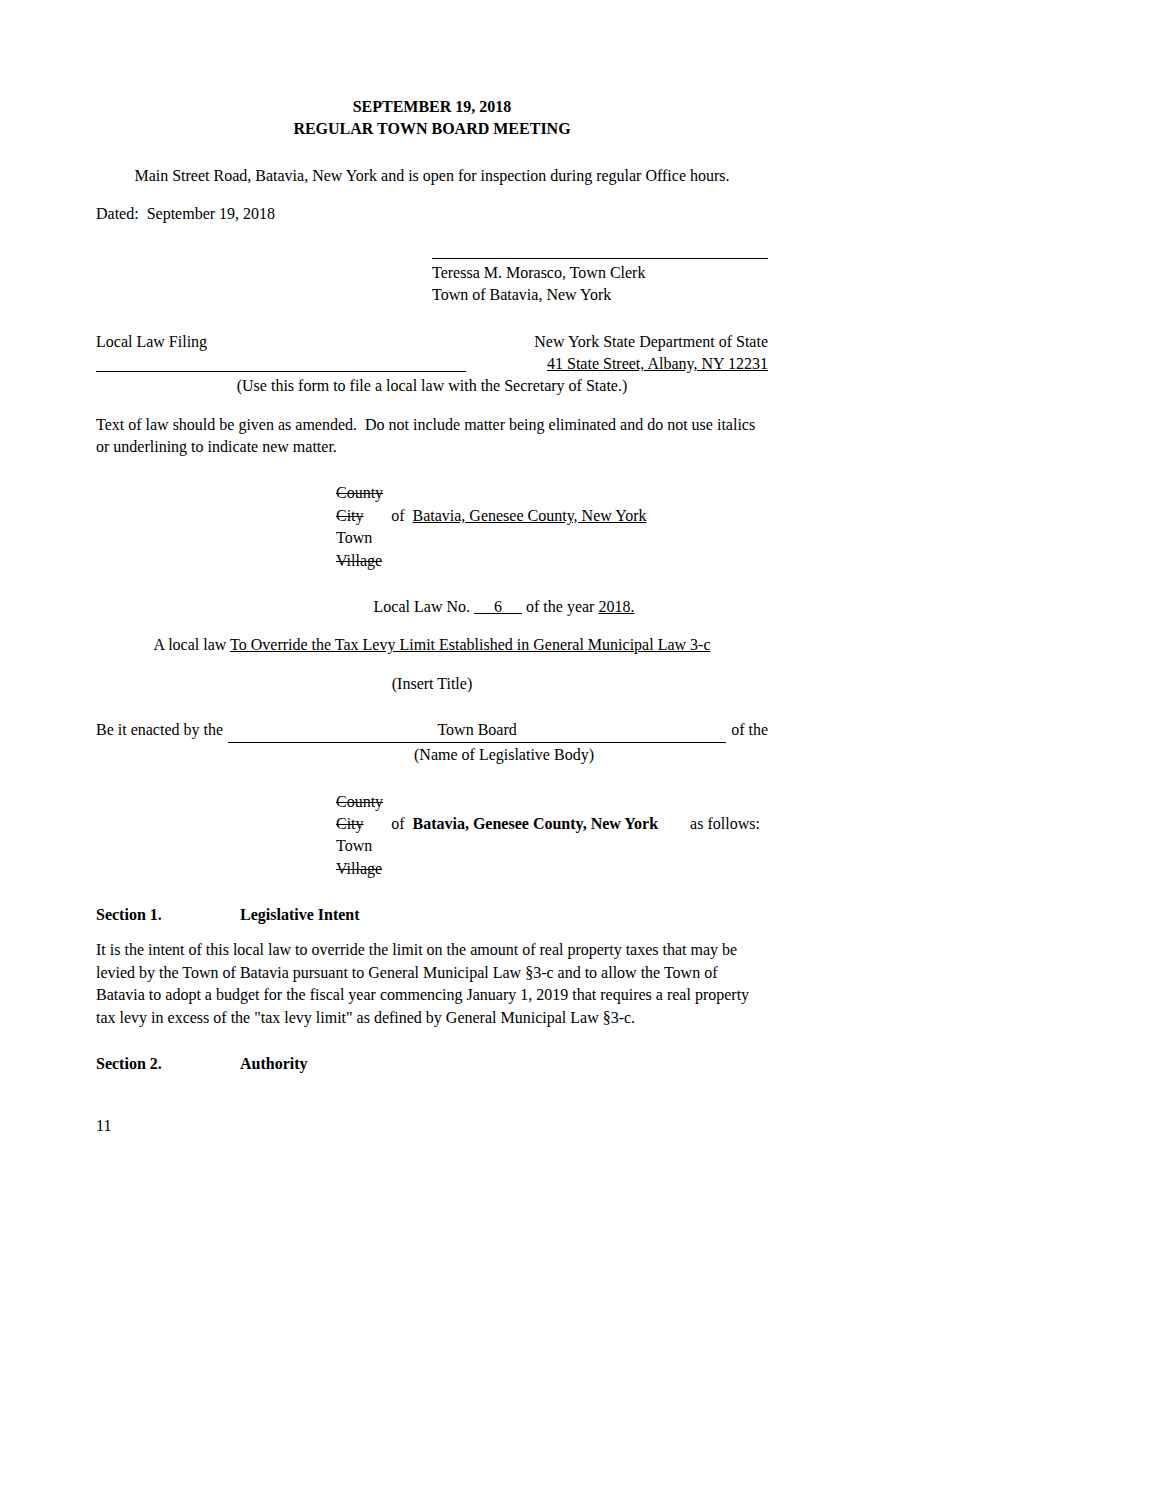SEPTEMBER 19, 2018
REGULAR TOWN BOARD MEETING
Main Street Road, Batavia, New York and is open for inspection during regular Office hours.
Dated: September 19, 2018
Teressa M. Morasco, Town Clerk
Town of Batavia, New York
Local Law Filing
New York State Department of State
41 State Street, Albany, NY 12231
(Use this form to file a local law with the Secretary of State.)
Text of law should be given as amended. Do not include matter being eliminated and do not use italics or underlining to indicate new matter.
| County | | |
| City | of | Batavia, Genesee County, New York |
| Town | | |
| Village | | |
Local Law No. 6 of the year 2018.
A local law To Override the Tax Levy Limit Established in General Municipal Law 3-c
(Insert Title)
Be it enacted by the
Town Board
of the
(Name of Legislative Body)
| County | | | |
| City | of | Batavia, Genesee County, New York | as follows: |
| Town | | | |
| Village | | | |
Section 1. Legislative Intent
It is the intent of this local law to override the limit on the amount of real property taxes that may be levied by the Town of Batavia pursuant to General Municipal Law §3-c and to allow the Town of Batavia to adopt a budget for the fiscal year commencing January 1, 2019 that requires a real property tax levy in excess of the "tax levy limit" as defined by General Municipal Law §3-c.
Section 2. Authority
11